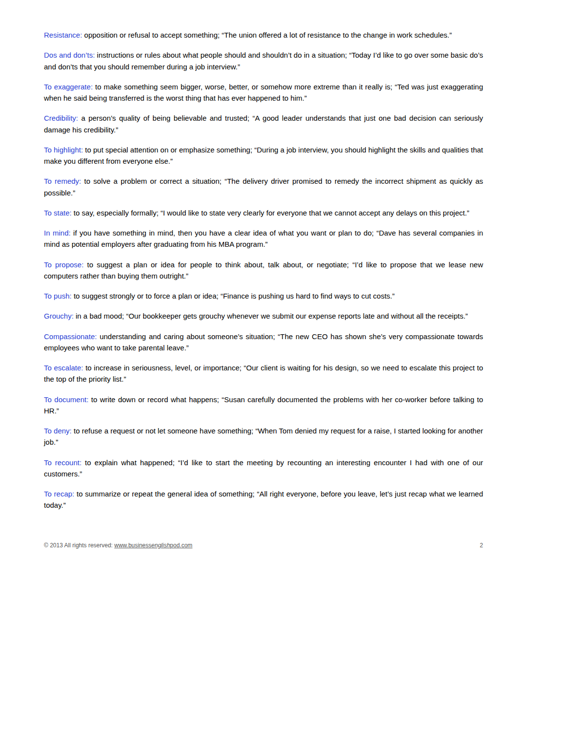Resistance: opposition or refusal to accept something; “The union offered a lot of resistance to the change in work schedules.”
Dos and don’ts: instructions or rules about what people should and shouldn’t do in a situation; “Today I’d like to go over some basic do’s and don’ts that you should remember during a job interview.”
To exaggerate: to make something seem bigger, worse, better, or somehow more extreme than it really is; “Ted was just exaggerating when he said being transferred is the worst thing that has ever happened to him.”
Credibility: a person’s quality of being believable and trusted; “A good leader understands that just one bad decision can seriously damage his credibility.”
To highlight: to put special attention on or emphasize something; “During a job interview, you should highlight the skills and qualities that make you different from everyone else.”
To remedy: to solve a problem or correct a situation; “The delivery driver promised to remedy the incorrect shipment as quickly as possible.”
To state: to say, especially formally; “I would like to state very clearly for everyone that we cannot accept any delays on this project.”
In mind: if you have something in mind, then you have a clear idea of what you want or plan to do; “Dave has several companies in mind as potential employers after graduating from his MBA program.”
To propose: to suggest a plan or idea for people to think about, talk about, or negotiate; “I’d like to propose that we lease new computers rather than buying them outright.”
To push: to suggest strongly or to force a plan or idea; “Finance is pushing us hard to find ways to cut costs.”
Grouchy: in a bad mood; “Our bookkeeper gets grouchy whenever we submit our expense reports late and without all the receipts.”
Compassionate: understanding and caring about someone’s situation; “The new CEO has shown she’s very compassionate towards employees who want to take parental leave.”
To escalate: to increase in seriousness, level, or importance; “Our client is waiting for his design, so we need to escalate this project to the top of the priority list.”
To document: to write down or record what happens; “Susan carefully documented the problems with her co-worker before talking to HR.”
To deny: to refuse a request or not let someone have something; “When Tom denied my request for a raise, I started looking for another job.”
To recount: to explain what happened; “I’d like to start the meeting by recounting an interesting encounter I had with one of our customers.”
To recap: to summarize or repeat the general idea of something; “All right everyone, before you leave, let’s just recap what we learned today.”
© 2013 All rights reserved: www.businessenglishpod.com 2